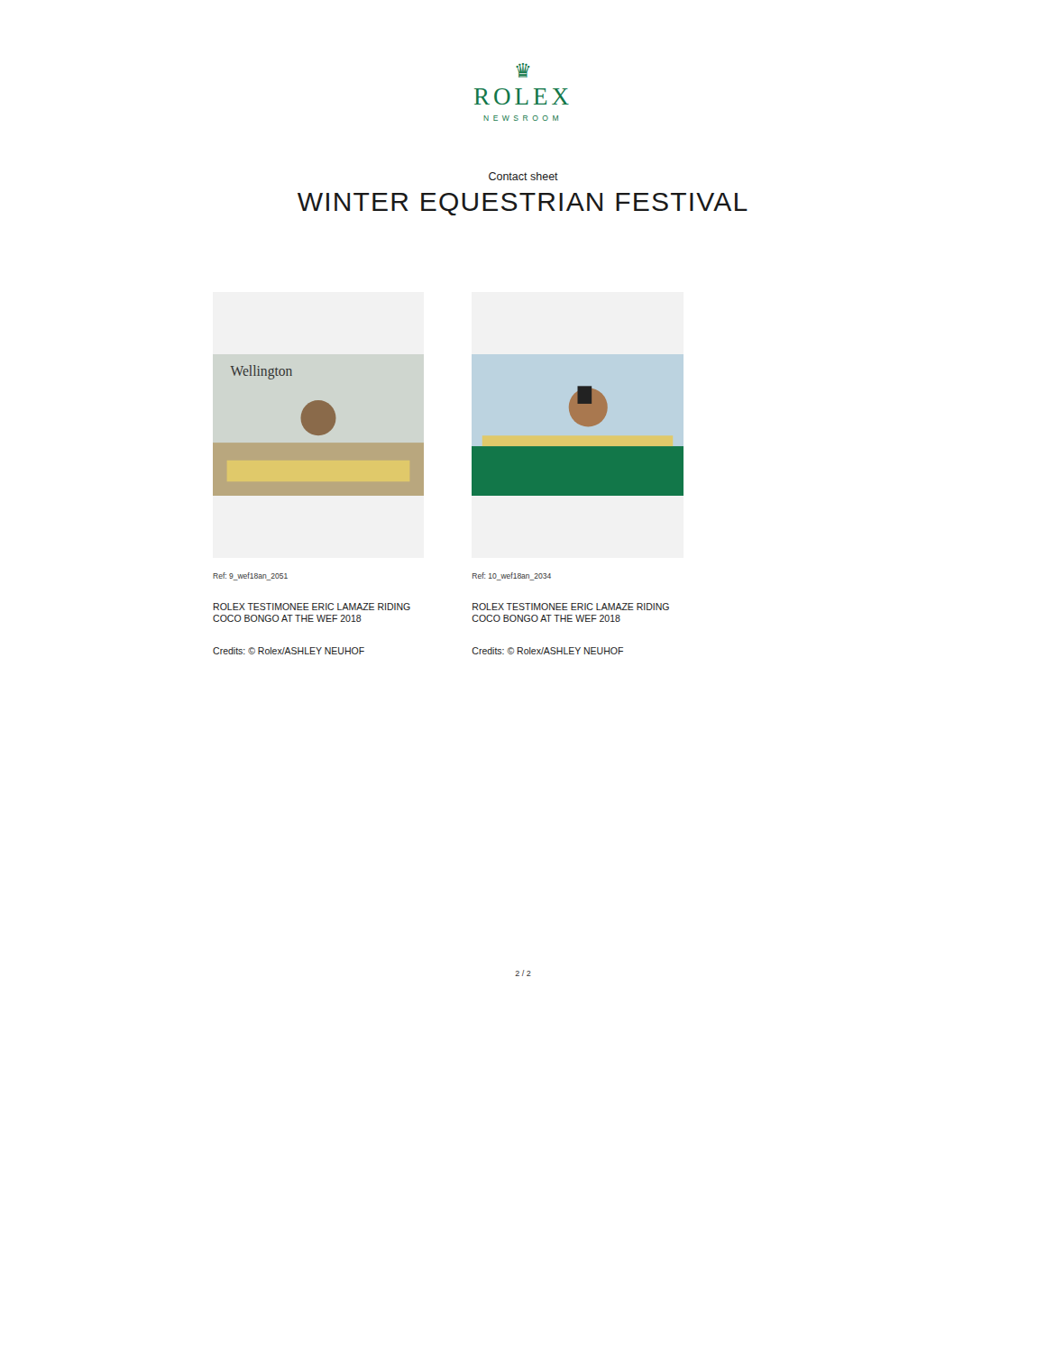♛
ROLEX
NEWSROOM
Contact sheet
WINTER EQUESTRIAN FESTIVAL
Ref: 9_wef18an_2051
Rolex Testimonee Eric Lamaze riding Coco Bongo at the WEF 2018
Credits: © Rolex/ASHLEY NEUHOF
Ref: 10_wef18an_2034
Rolex Testimonee Eric Lamaze riding Coco Bongo at the WEF 2018
Credits: © Rolex/ASHLEY NEUHOF
2 / 2